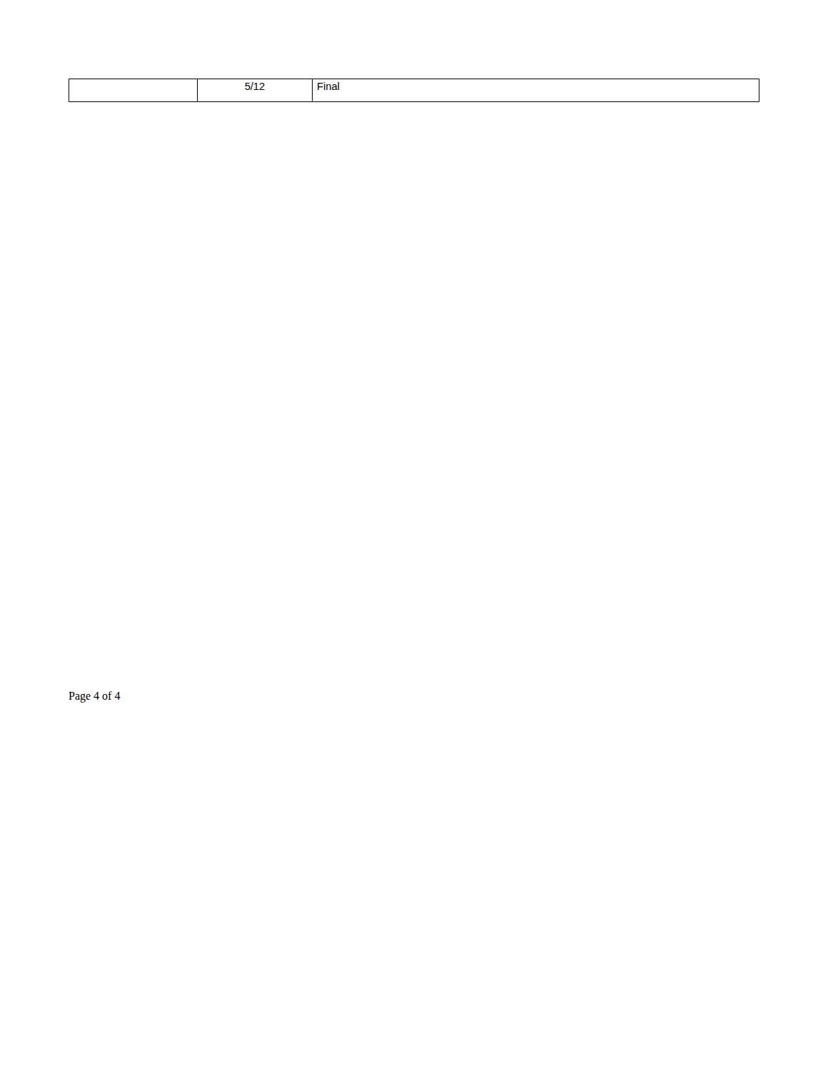| | 5/12 | Final |
Page 4 of 4